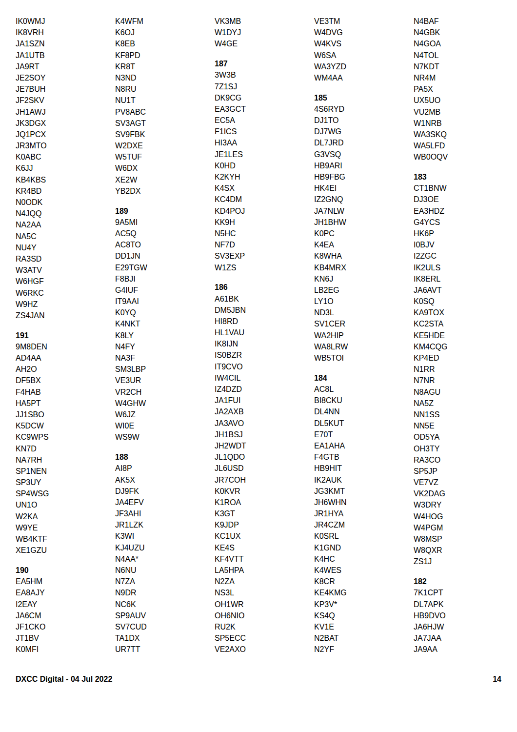IK0WMJ
IK8VRH
JA1SZN
JA1UTB
JA9RT
JE2SOY
JE7BUH
JF2SKV
JH1AWJ
JK3DGX
JQ1PCX
JR3MTO
K0ABC
K6JJ
KB4KBS
KR4BD
N0ODK
N4JQQ
NA2AA
NA5C
NU4Y
RA3SD
W3ATV
W6HGF
W6RKC
W9HZ
ZS4JAN
191
9M8DEN
AD4AA
AH2O
DF5BX
F4HAB
HA5PT
JJ1SBO
K5DCW
KC9WPS
KN7D
NA7RH
SP1NEN
SP3UY
SP4WSG
UN1O
W2KA
W9YE
WB4KTF
XE1GZU
190
EA5HM
EA8AJY
I2EAY
JA6CM
JF1CKO
JT1BV
K0MFI
K4WFM
K6OJ
K8EB
KF8PD
KR8T
N3ND
N8RU
NU1T
PV8ABC
SV3AGT
SV9FBK
W2DXE
W5TUF
W6DX
XE2W
YB2DX
189
9A5MI
AC5Q
AC8TO
DD1JN
E29TGW
F8BJI
G4IUF
IT9AAI
K0YQ
K4NKT
K8LY
N4FY
NA3F
SM3LBP
VE3UR
VR2CH
W4GHW
W6JZ
WI0E
WS9W
188
AI8P
AK5X
DJ9FK
JA4EFV
JF3AHI
JR1LZK
K3WI
KJ4UZU
N4AA*
N6NU
N7ZA
N9DR
NC6K
SP9AUV
SV7CUD
TA1DX
UR7TT
VK3MB
W1DYJ
W4GE
187
3W3B
7Z1SJ
DK9CG
EA3GCT
EC5A
F1ICS
HI3AA
JE1LES
K0HD
K2KYH
K4SX
KC4DM
KD4POJ
KK9H
N5HC
NF7D
SV3EXP
W1ZS
186
A61BK
DM5JBN
HI8RD
HL1VAU
IK8IJN
IS0BZR
IT9CVO
IW4CIL
IZ4DZD
JA1FUI
JA2AXB
JA3AVO
JH1BSJ
JH2WDT
JL1QDO
JL6USD
JR7COH
K0KVR
K1ROA
K3GT
K9JDP
KC1UX
KE4S
KF4VTT
LA5HPA
N2ZA
NS3L
OH1WR
OH6NIO
RU2K
SP5ECC
VE2AXO
VE3TM
W4DVG
W4KVS
W6SA
WA3YZD
WM4AA
185
4S6RYD
DJ1TO
DJ7WG
DL7JRD
G3VSQ
HB9ARI
HB9FBG
HK4EI
IZ2GNQ
JA7NLW
JH1BHW
K0PC
K4EA
K8WHA
KB4MRX
KN6J
LB2EG
LY1O
ND3L
SV1CER
WA2HIP
WA8LRW
WB5TOI
184
AC8L
BI8CKU
DL4NN
DL5KUT
E70T
EA1AHA
F4GTB
HB9HIT
IK2AUK
JG3KMT
JH6WHN
JR1HYA
JR4CZM
K0SRL
K1GND
K4HC
K4WES
K8CR
KE4KMG
KP3V*
KS4Q
KV1E
N2BAT
N2YF
N4BAF
N4GBK
N4GOA
N4TOL
N7KDT
NR4M
PA5X
UX5UO
VU2MB
W1NRB
WA3SKQ
WA5LFD
WB0OQV
183
CT1BNW
DJ3OE
EA3HDZ
G4YCS
HK6P
I0BJV
I2ZGC
IK2ULS
IK8ERL
JA6AVT
K0SQ
KA9TOX
KC2STA
KE5HDE
KM4CQG
KP4ED
N1RR
N7NR
N8AGU
NA5Z
NN1SS
NN5E
OD5YA
OH3TY
RA3CO
SP5JP
VE7VZ
VK2DAG
W3DRY
W4HOG
W4PGM
W8MSP
W8QXR
ZS1J
182
7K1CPT
DL7APK
HB9DVO
JA6HJW
JA7JAA
JA9AA
DXCC Digital - 04 Jul 2022 14